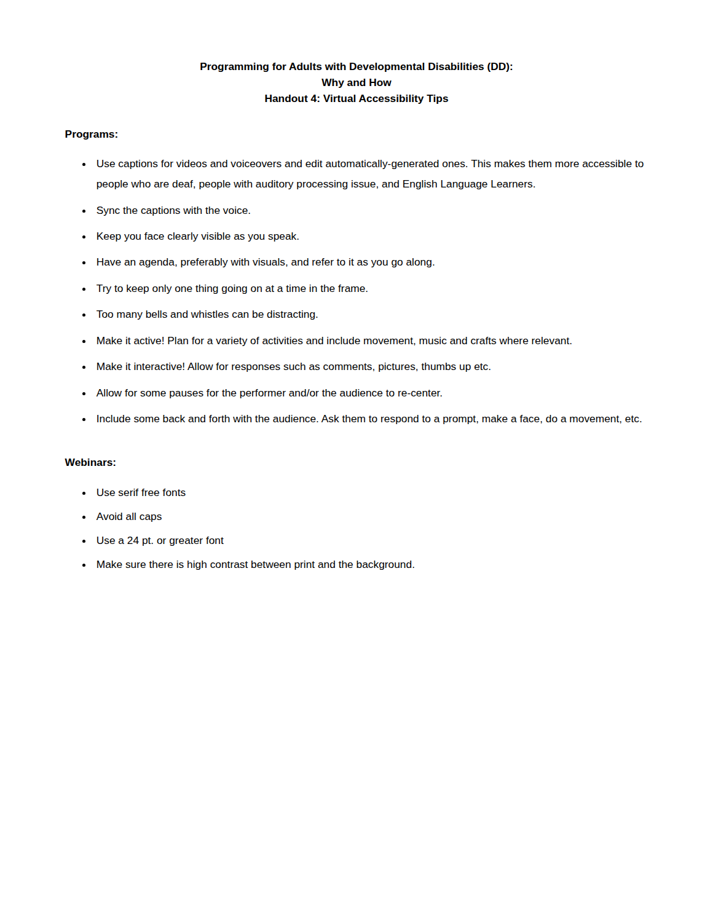Programming for Adults with Developmental Disabilities (DD):
Why and How
Handout 4: Virtual Accessibility Tips
Programs:
Use captions for videos and voiceovers and edit automatically-generated ones. This makes them more accessible to people who are deaf, people with auditory processing issue, and English Language Learners.
Sync the captions with the voice.
Keep you face clearly visible as you speak.
Have an agenda, preferably with visuals, and refer to it as you go along.
Try to keep only one thing going on at a time in the frame.
Too many bells and whistles can be distracting.
Make it active! Plan for a variety of activities and include movement, music and crafts where relevant.
Make it interactive! Allow for responses such as comments, pictures, thumbs up etc.
Allow for some pauses for the performer and/or the audience to re-center.
Include some back and forth with the audience. Ask them to respond to a prompt, make a face, do a movement, etc.
Webinars:
Use serif free fonts
Avoid all caps
Use a 24 pt. or greater font
Make sure there is high contrast between print and the background.